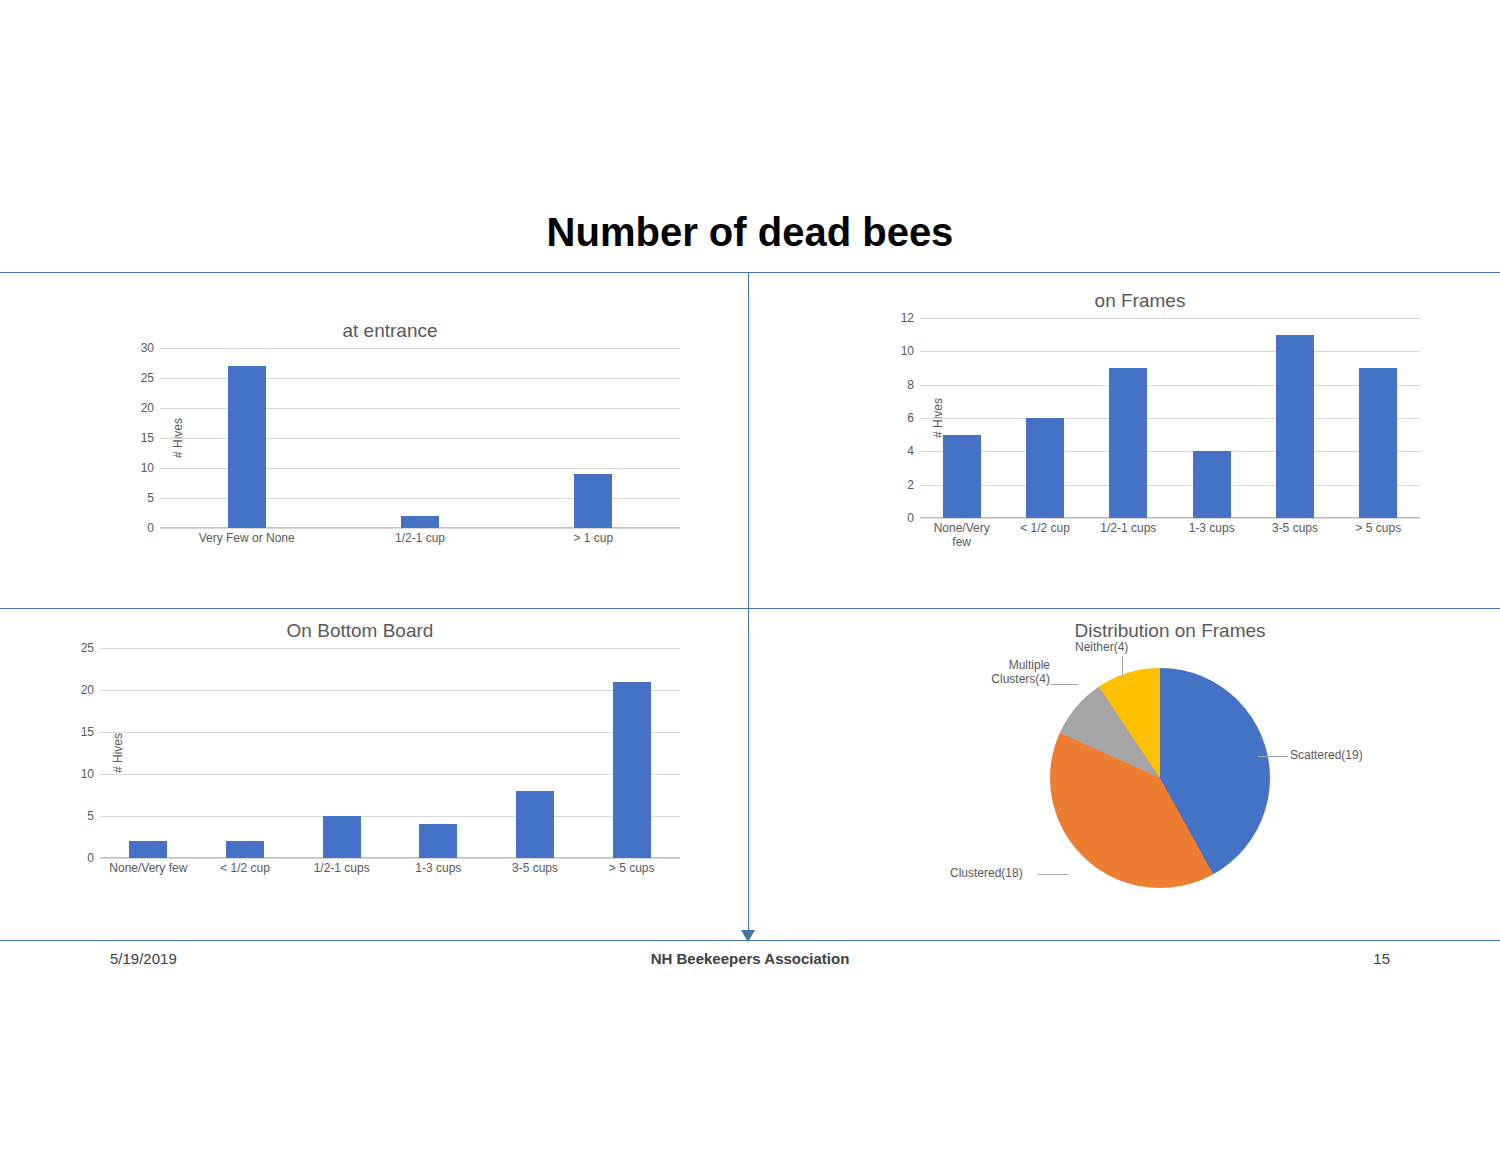Number of dead bees
at entrance
# Hives
30
25
20
15
10
5
0
Very Few or None
1/2-1 cup
> 1 cup
on Frames
# Hives
12
10
8
6
4
2
0
None/Very
few
< 1/2 cup
1/2-1 cups
1-3 cups
3-5 cups
> 5 cups
On Bottom Board
# Hives
25
20
15
10
5
0
None/Very few
< 1/2 cup
1/2-1 cups
1-3 cups
3-5 cups
> 5 cups
Distribution on Frames
Neither(4)
Multiple
Clusters(4)
Scattered(19)
Clustered(18)
5/19/2019 NH Beekeepers Association 15